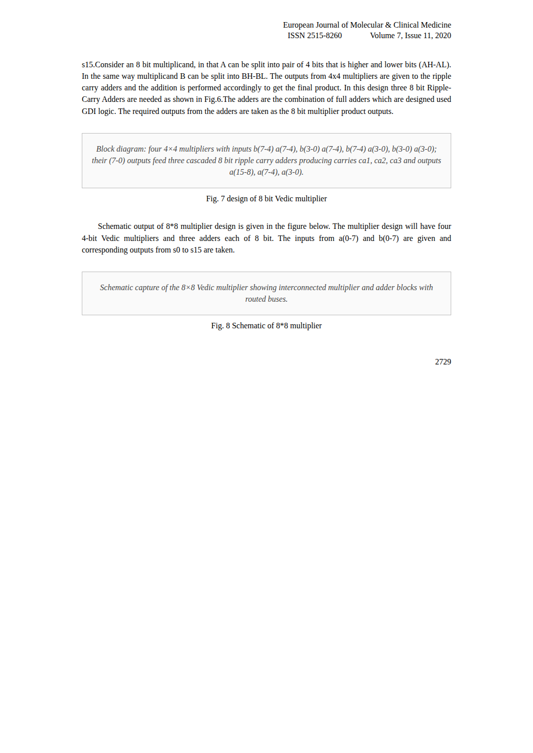European Journal of Molecular & Clinical Medicine ISSN 2515-8260 Volume 7, Issue 11, 2020
s15.Consider an 8 bit multiplicand, in that A can be split into pair of 4 bits that is higher and lower bits (AH-AL). In the same way multiplicand B can be split into BH-BL. The outputs from 4x4 multipliers are given to the ripple carry adders and the addition is performed accordingly to get the final product. In this design three 8 bit Ripple-Carry Adders are needed as shown in Fig.6.The adders are the combination of full adders which are designed used GDI logic. The required outputs from the adders are taken as the 8 bit multiplier product outputs.
Block diagram: four 4×4 multipliers with inputs b(7-4) a(7-4), b(3-0) a(7-4), b(7-4) a(3-0), b(3-0) a(3-0); their (7-0) outputs feed three cascaded 8 bit ripple carry adders producing carries ca1, ca2, ca3 and outputs a(15-8), a(7-4), a(3-0).
Fig. 7 design of 8 bit Vedic multiplier
Schematic output of 8*8 multiplier design is given in the figure below. The multiplier design will have four 4-bit Vedic multipliers and three adders each of 8 bit. The inputs from a(0-7) and b(0-7) are given and corresponding outputs from s0 to s15 are taken.
Schematic capture of the 8×8 Vedic multiplier showing interconnected multiplier and adder blocks with routed buses.
Fig. 8 Schematic of 8*8 multiplier
2729